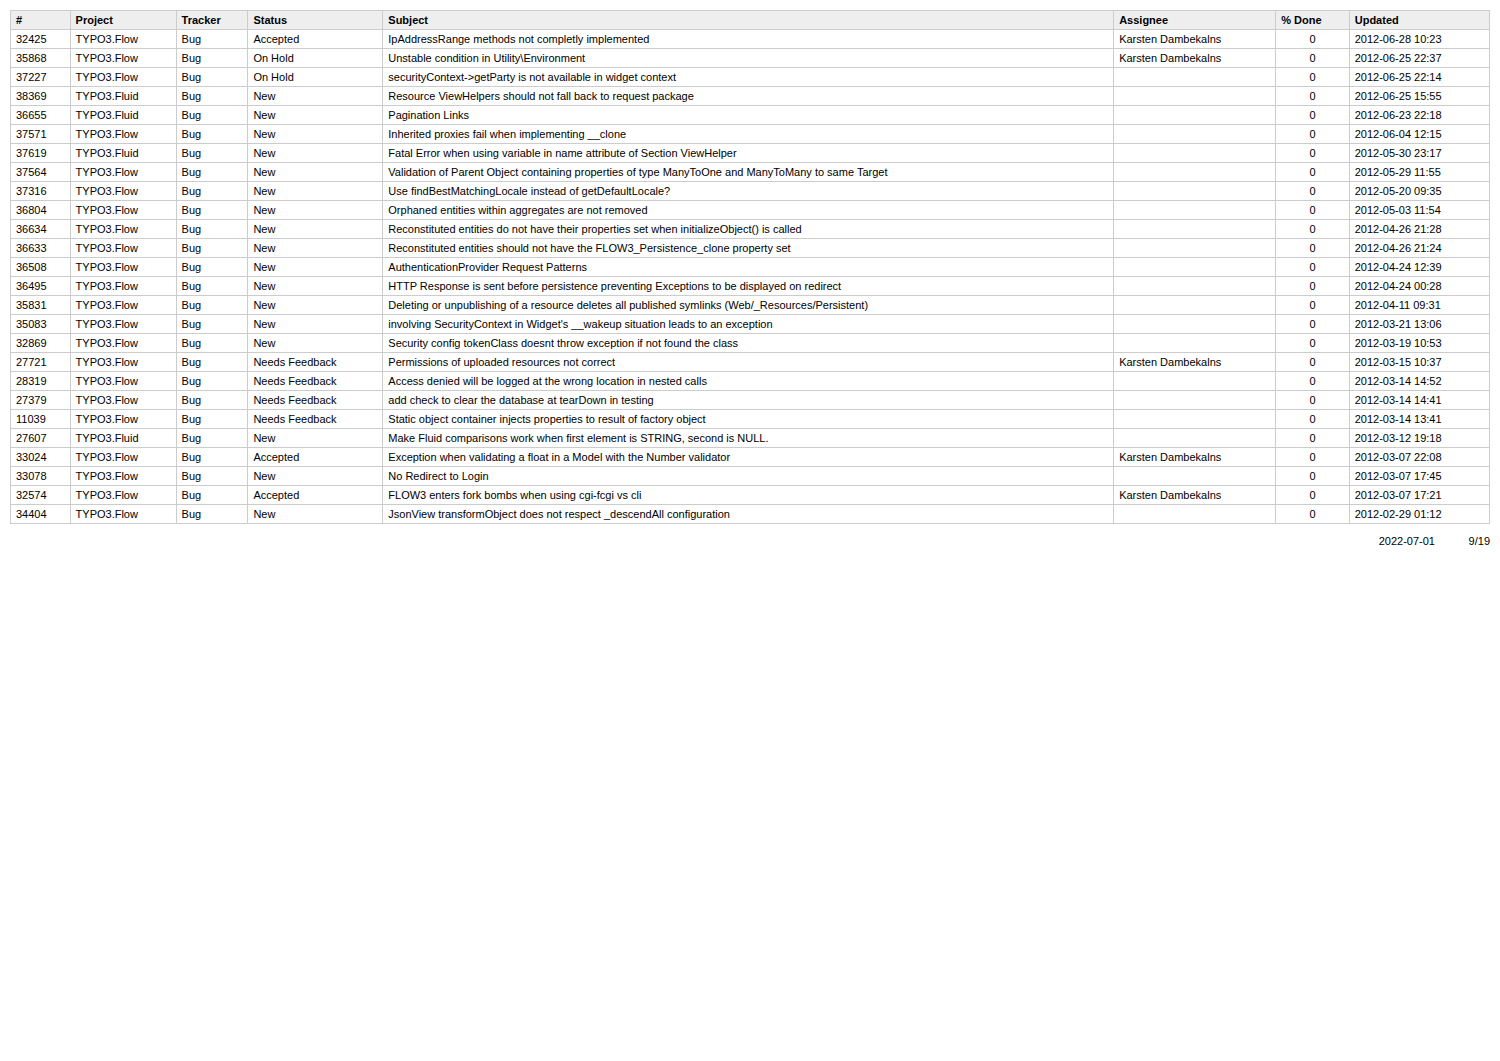| # | Project | Tracker | Status | Subject | Assignee | % Done | Updated |
| --- | --- | --- | --- | --- | --- | --- | --- |
| 32425 | TYPO3.Flow | Bug | Accepted | IpAddressRange methods not completly implemented | Karsten Dambekalns | 0 | 2012-06-28 10:23 |
| 35868 | TYPO3.Flow | Bug | On Hold | Unstable condition in Utility\Environment | Karsten Dambekalns | 0 | 2012-06-25 22:37 |
| 37227 | TYPO3.Flow | Bug | On Hold | securityContext->getParty is not available in widget context | | 0 | 2012-06-25 22:14 |
| 38369 | TYPO3.Fluid | Bug | New | Resource ViewHelpers should not fall back to request package | | 0 | 2012-06-25 15:55 |
| 36655 | TYPO3.Fluid | Bug | New | Pagination Links | | 0 | 2012-06-23 22:18 |
| 37571 | TYPO3.Flow | Bug | New | Inherited proxies fail when implementing __clone | | 0 | 2012-06-04 12:15 |
| 37619 | TYPO3.Fluid | Bug | New | Fatal Error when using variable in name attribute of Section ViewHelper | | 0 | 2012-05-30 23:17 |
| 37564 | TYPO3.Flow | Bug | New | Validation of Parent Object containing properties of type ManyToOne and ManyToMany to same Target | | 0 | 2012-05-29 11:55 |
| 37316 | TYPO3.Flow | Bug | New | Use findBestMatchingLocale instead of getDefaultLocale? | | 0 | 2012-05-20 09:35 |
| 36804 | TYPO3.Flow | Bug | New | Orphaned entities within aggregates are not removed | | 0 | 2012-05-03 11:54 |
| 36634 | TYPO3.Flow | Bug | New | Reconstituted entities do not have their properties set when initializeObject() is called | | 0 | 2012-04-26 21:28 |
| 36633 | TYPO3.Flow | Bug | New | Reconstituted entities should not have the FLOW3_Persistence_clone property set | | 0 | 2012-04-26 21:24 |
| 36508 | TYPO3.Flow | Bug | New | AuthenticationProvider Request Patterns | | 0 | 2012-04-24 12:39 |
| 36495 | TYPO3.Flow | Bug | New | HTTP Response is sent before persistence preventing Exceptions to be displayed on redirect | | 0 | 2012-04-24 00:28 |
| 35831 | TYPO3.Flow | Bug | New | Deleting or unpublishing of a resource deletes all published symlinks (Web/_Resources/Persistent) | | 0 | 2012-04-11 09:31 |
| 35083 | TYPO3.Flow | Bug | New | involving SecurityContext in Widget's __wakeup situation leads to an exception | | 0 | 2012-03-21 13:06 |
| 32869 | TYPO3.Flow | Bug | New | Security config tokenClass doesnt throw exception if not found the class | | 0 | 2012-03-19 10:53 |
| 27721 | TYPO3.Flow | Bug | Needs Feedback | Permissions of uploaded resources not correct | Karsten Dambekalns | 0 | 2012-03-15 10:37 |
| 28319 | TYPO3.Flow | Bug | Needs Feedback | Access denied will be logged at the wrong location in nested calls | | 0 | 2012-03-14 14:52 |
| 27379 | TYPO3.Flow | Bug | Needs Feedback | add check to clear the database at tearDown in testing | | 0 | 2012-03-14 14:41 |
| 11039 | TYPO3.Flow | Bug | Needs Feedback | Static object container injects properties to result of factory object | | 0 | 2012-03-14 13:41 |
| 27607 | TYPO3.Fluid | Bug | New | Make Fluid comparisons work when first element is STRING, second is NULL. | | 0 | 2012-03-12 19:18 |
| 33024 | TYPO3.Flow | Bug | Accepted | Exception when validating a float in a Model with the Number validator | Karsten Dambekalns | 0 | 2012-03-07 22:08 |
| 33078 | TYPO3.Flow | Bug | New | No Redirect to Login | | 0 | 2012-03-07 17:45 |
| 32574 | TYPO3.Flow | Bug | Accepted | FLOW3 enters fork bombs when using cgi-fcgi vs cli | Karsten Dambekalns | 0 | 2012-03-07 17:21 |
| 34404 | TYPO3.Flow | Bug | New | JsonView transformObject does not respect _descendAll configuration | | 0 | 2012-02-29 01:12 |
2022-07-01 9/19